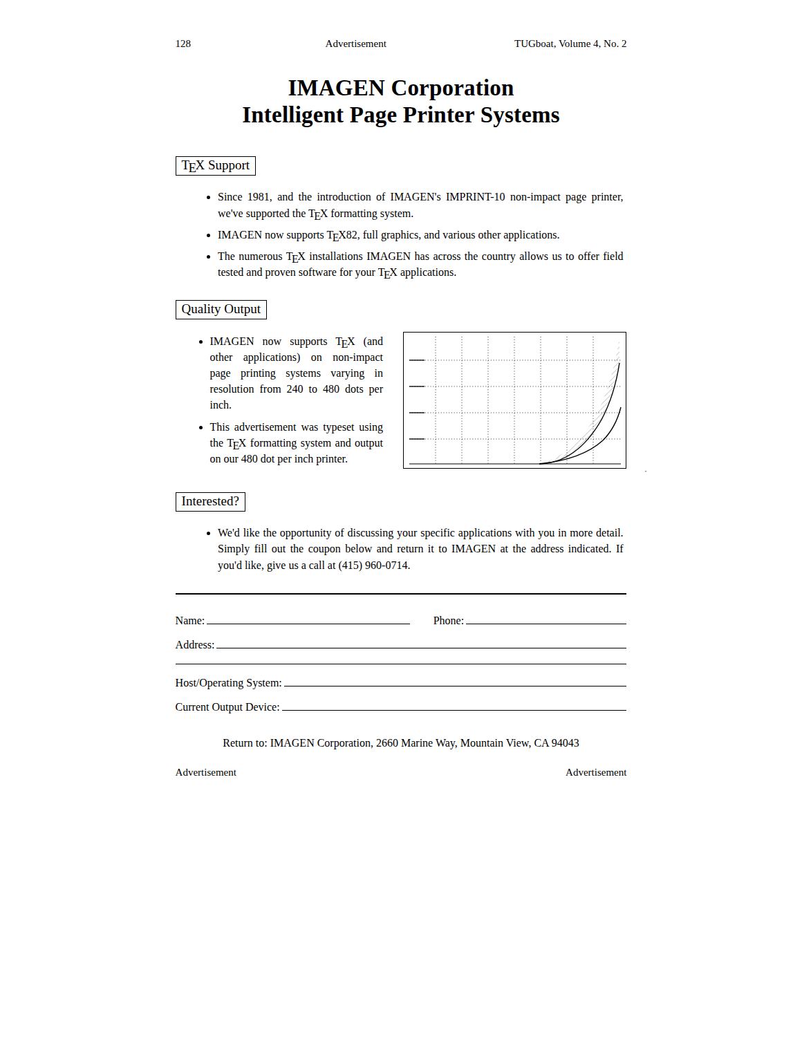128
Advertisement
TUGboat, Volume 4, No. 2
IMAGEN Corporation
Intelligent Page Printer Systems
TEX Support
Since 1981, and the introduction of IMAGEN's IMPRINT-10 non-impact page printer, we've supported the TEX formatting system.
IMAGEN now supports TEX82, full graphics, and various other applications.
The numerous TEX installations IMAGEN has across the country allows us to offer field tested and proven software for your TEX applications.
Quality Output
IMAGEN now supports TEX (and other applications) on non-impact page printing systems varying in resolution from 240 to 480 dots per inch.
This advertisement was typeset using the TEX formatting system and output on our 480 dot per inch printer.
Interested?
We'd like the opportunity of discussing your specific applications with you in more detail. Simply fill out the coupon below and return it to IMAGEN at the address indicated. If you'd like, give us a call at (415) 960-0714.
•
Name:
Phone:
Address:
Host/Operating System:
Current Output Device:
Return to: IMAGEN Corporation, 2660 Marine Way, Mountain View, CA 94043
Advertisement
Advertisement